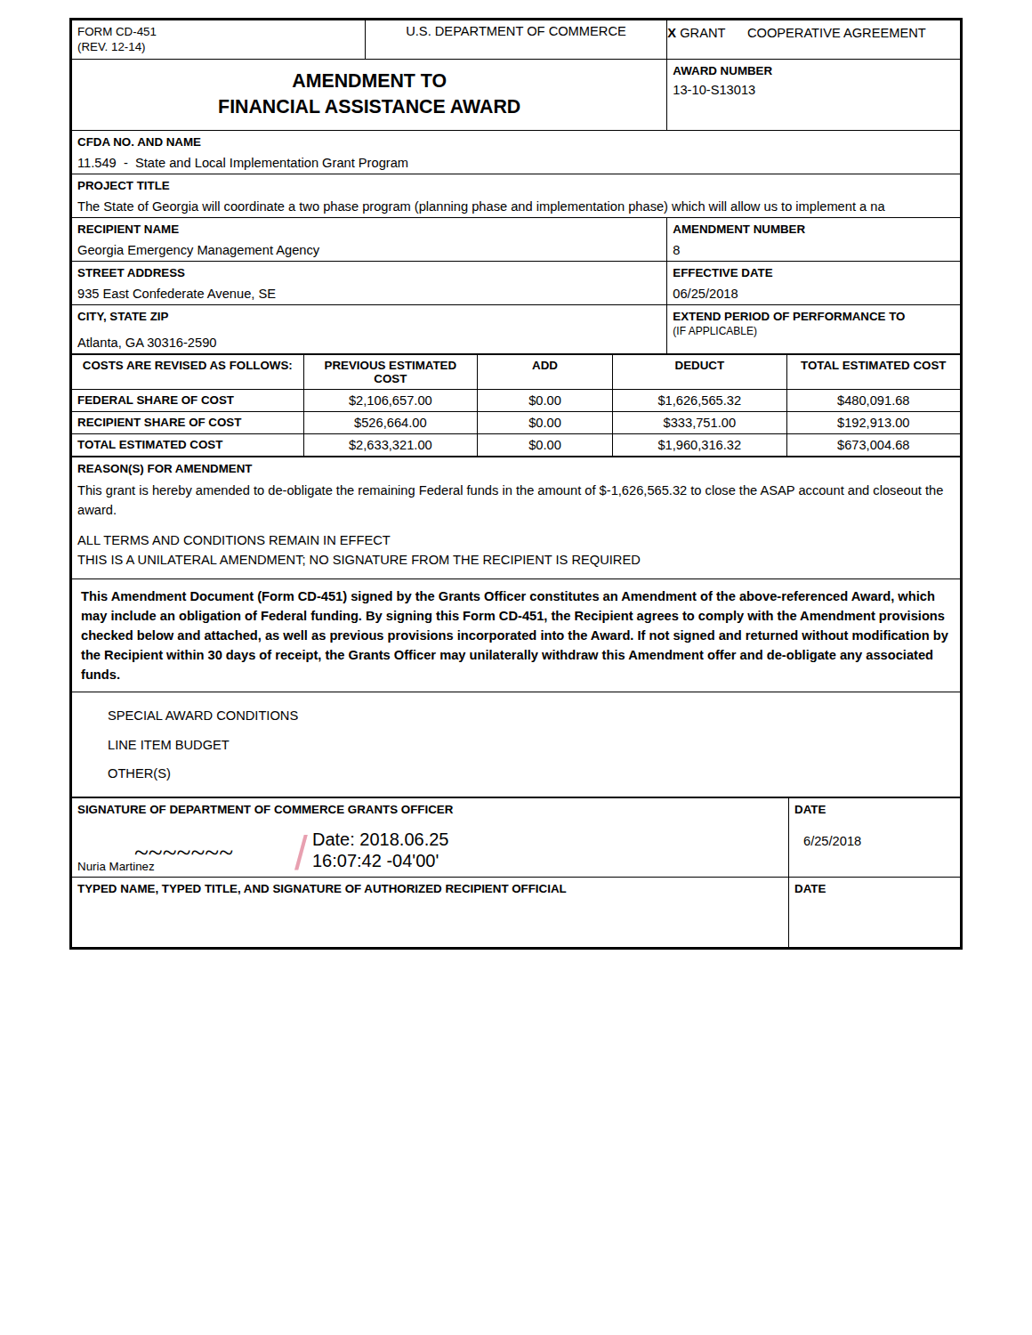| FORM CD-451 (REV. 12-14) | U.S. DEPARTMENT OF COMMERCE | X GRANT COOPERATIVE AGREEMENT |
| AMENDMENT TO FINANCIAL ASSISTANCE AWARD | AWARD NUMBER 13-10-S13013 |
| CFDA NO. AND NAME 11.549 - State and Local Implementation Grant Program |
| PROJECT TITLE The State of Georgia will coordinate a two phase program (planning phase and implementation phase) which will allow us to implement a na |
| RECIPIENT NAME Georgia Emergency Management Agency | AMENDMENT NUMBER 8 |
| STREET ADDRESS 935 East Confederate Avenue, SE | EFFECTIVE DATE 06/25/2018 |
| CITY, STATE ZIP Atlanta, GA 30316-2590 | EXTEND PERIOD OF PERFORMANCE TO (IF APPLICABLE) |
| COSTS ARE REVISED AS FOLLOWS: | PREVIOUS ESTIMATED COST | ADD | DEDUCT | TOTAL ESTIMATED COST |
| --- | --- | --- | --- | --- |
| FEDERAL SHARE OF COST | $2,106,657.00 | $0.00 | $1,626,565.32 | $480,091.68 |
| RECIPIENT SHARE OF COST | $526,664.00 | $0.00 | $333,751.00 | $192,913.00 |
| TOTAL ESTIMATED COST | $2,633,321.00 | $0.00 | $1,960,316.32 | $673,004.68 |
| REASON(S) FOR AMENDMENT This grant is hereby amended to de-obligate the remaining Federal funds in the amount of $-1,626,565.32 to close the ASAP account and closeout the award. ALL TERMS AND CONDITIONS REMAIN IN EFFECT THIS IS A UNILATERAL AMENDMENT; NO SIGNATURE FROM THE RECIPIENT IS REQUIRED |
| This Amendment Document (Form CD-451) signed by the Grants Officer constitutes an Amendment of the above-referenced Award, which may include an obligation of Federal funding. By signing this Form CD-451, the Recipient agrees to comply with the Amendment provisions checked below and attached, as well as previous provisions incorporated into the Award. If not signed and returned without modification by the Recipient within 30 days of receipt, the Grants Officer may unilaterally withdraw this Amendment offer and de-obligate any associated funds. |
| SPECIAL AWARD CONDITIONS LINE ITEM BUDGET OTHER(S) |
| SIGNATURE OF DEPARTMENT OF COMMERCE GRANTS OFFICER / Nuria Martinez ~~~~~~~ Date: 2018.06.25 16:07:42 -04'00' | DATE 6/25/2018 |
| TYPED NAME, TYPED TITLE, AND SIGNATURE OF AUTHORIZED RECIPIENT OFFICIAL | DATE |